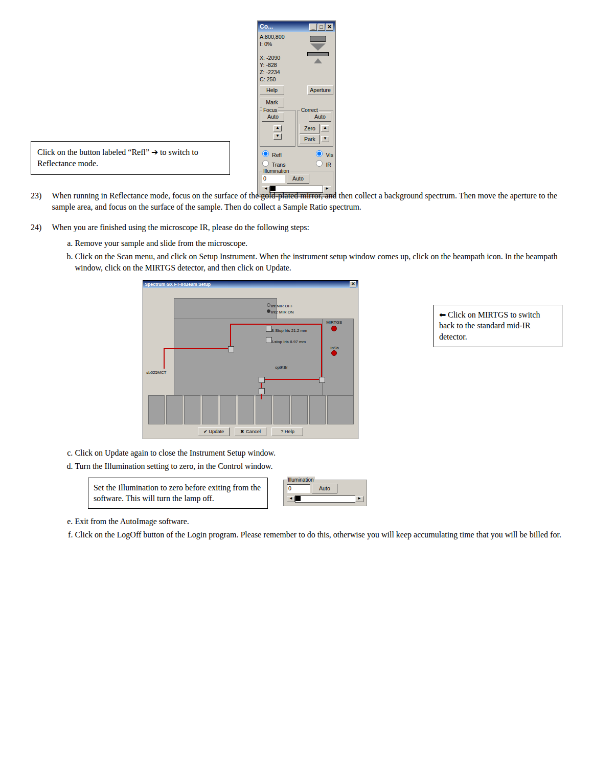Co... _□✕
A:800,800
I: 0%
X: -2090
Y: -828
Z: -2234
C: 250
Help Aperture
Mark
Focus Auto
▲
▼
Correct
Auto
Zero ▲
Park ▼
Refl Trans
Vis IR
Illumination
0 Auto
◄ ►
Click on the button labeled “Refl” ➔ to switch to Reflectance mode.
23) When running in Reflectance mode, focus on the surface of the gold-plated mirror, and then collect a background spectrum. Then move the aperture to the sample area, and focus on the surface of the sample. Then do collect a Sample Ratio spectrum.
24) When you are finished using the microscope IR, please do the following steps:
Remove your sample and slide from the microscope.
Click on the Scan menu, and click on Setup Instrument. When the instrument setup window comes up, click on the beampath icon. In the beampath window, click on the MIRTGS detector, and then click on Update.
Spectrum GX FT-IRBeam Setup ✕
sb025MCT
MIRTGS
InSb
Int NIR OFF
Int2 MIR ON
B-Stop Iris 21.2 mm
J-stop Iris 8.97 mm
optKBr
✔ Update ✖ Cancel ? Help
⬅ Click on MIRTGS to switch back to the standard mid-IR detector.
Click on Update again to close the Instrument Setup window.
Turn the Illumination setting to zero, in the Control window.
Set the Illumination to zero before exiting from the software. This will turn the lamp off.
Illumination
0 Auto
◄ ►
Exit from the AutoImage software.
Click on the LogOff button of the Login program. Please remember to do this, otherwise you will keep accumulating time that you will be billed for.